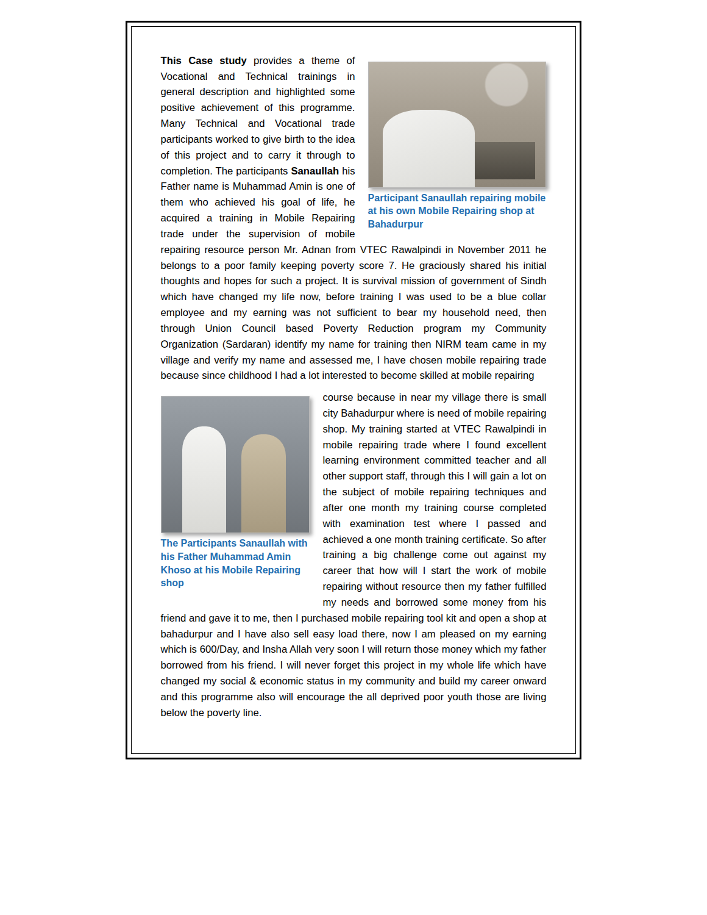Participant Sanaullah repairing mobile at his own Mobile Repairing shop at Bahadurpur
This Case study provides a theme of Vocational and Technical trainings in general description and highlighted some positive achievement of this programme. Many Technical and Vocational trade participants worked to give birth to the idea of this project and to carry it through to completion. The participants Sanaullah his Father name is Muhammad Amin is one of them who achieved his goal of life, he acquired a training in Mobile Repairing trade under the supervision of mobile repairing resource person Mr. Adnan from VTEC Rawalpindi in November 2011 he belongs to a poor family keeping poverty score 7. He graciously shared his initial thoughts and hopes for such a project. It is survival mission of government of Sindh which have changed my life now, before training I was used to be a blue collar employee and my earning was not sufficient to bear my household need, then through Union Council based Poverty Reduction program my Community Organization (Sardaran) identify my name for training then NIRM team came in my village and verify my name and assessed me, I have chosen mobile repairing trade because since childhood I had a lot interested to become skilled at mobile repairing
The Participants Sanaullah with his Father Muhammad Amin Khoso at his Mobile Repairing shop
course because in near my village there is small city Bahadurpur where is need of mobile repairing shop. My training started at VTEC Rawalpindi in mobile repairing trade where I found excellent learning environment committed teacher and all other support staff, through this I will gain a lot on the subject of mobile repairing techniques and after one month my training course completed with examination test where I passed and achieved a one month training certificate. So after training a big challenge come out against my career that how will I start the work of mobile repairing without resource then my father fulfilled my needs and borrowed some money from his friend and gave it to me, then I purchased mobile repairing tool kit and open a shop at bahadurpur and I have also sell easy load there, now I am pleased on my earning which is 600/Day, and Insha Allah very soon I will return those money which my father borrowed from his friend. I will never forget this project in my whole life which have changed my social & economic status in my community and build my career onward and this programme also will encourage the all deprived poor youth those are living below the poverty line.